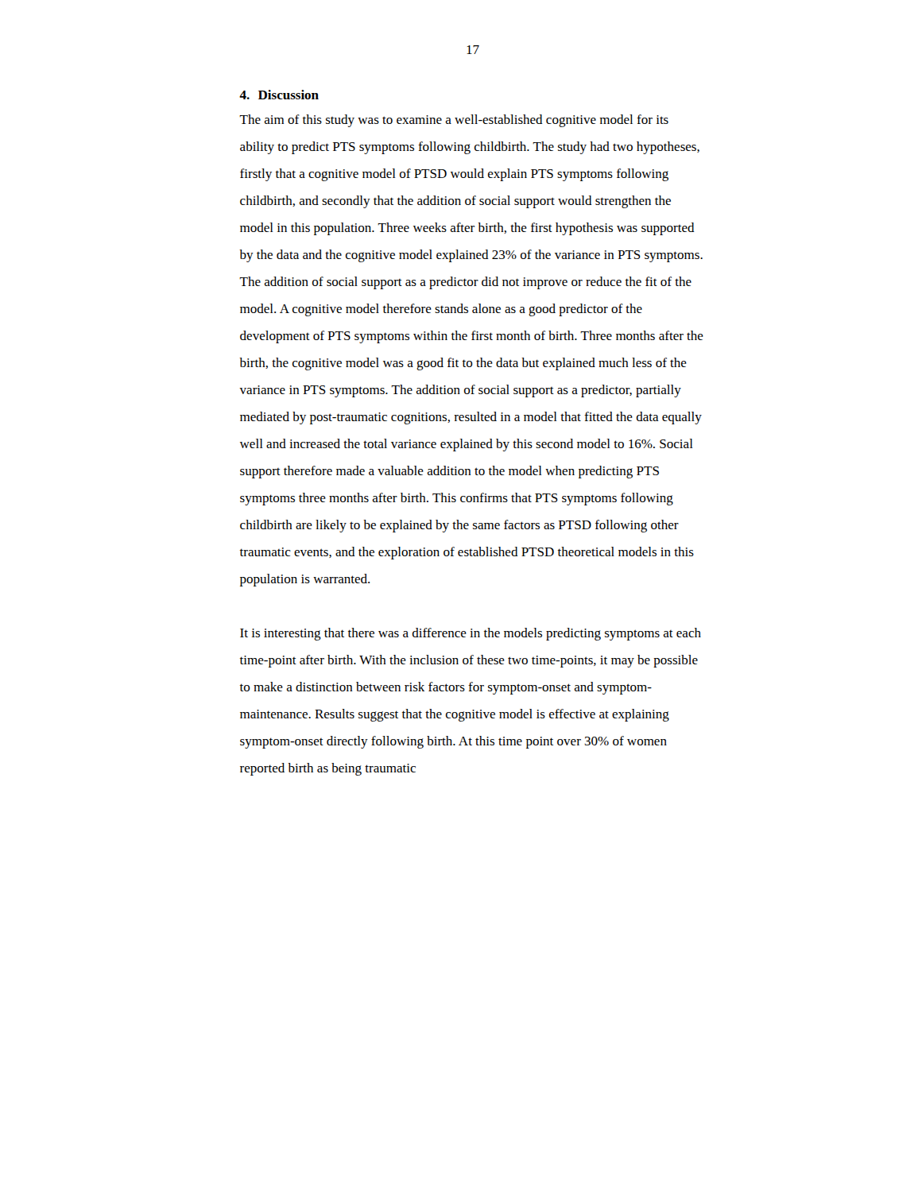17
4. Discussion
The aim of this study was to examine a well-established cognitive model for its ability to predict PTS symptoms following childbirth. The study had two hypotheses, firstly that a cognitive model of PTSD would explain PTS symptoms following childbirth, and secondly that the addition of social support would strengthen the model in this population. Three weeks after birth, the first hypothesis was supported by the data and the cognitive model explained 23% of the variance in PTS symptoms. The addition of social support as a predictor did not improve or reduce the fit of the model. A cognitive model therefore stands alone as a good predictor of the development of PTS symptoms within the first month of birth. Three months after the birth, the cognitive model was a good fit to the data but explained much less of the variance in PTS symptoms. The addition of social support as a predictor, partially mediated by post-traumatic cognitions, resulted in a model that fitted the data equally well and increased the total variance explained by this second model to 16%. Social support therefore made a valuable addition to the model when predicting PTS symptoms three months after birth. This confirms that PTS symptoms following childbirth are likely to be explained by the same factors as PTSD following other traumatic events, and the exploration of established PTSD theoretical models in this population is warranted.
It is interesting that there was a difference in the models predicting symptoms at each time-point after birth. With the inclusion of these two time-points, it may be possible to make a distinction between risk factors for symptom-onset and symptom-maintenance. Results suggest that the cognitive model is effective at explaining symptom-onset directly following birth. At this time point over 30% of women reported birth as being traumatic